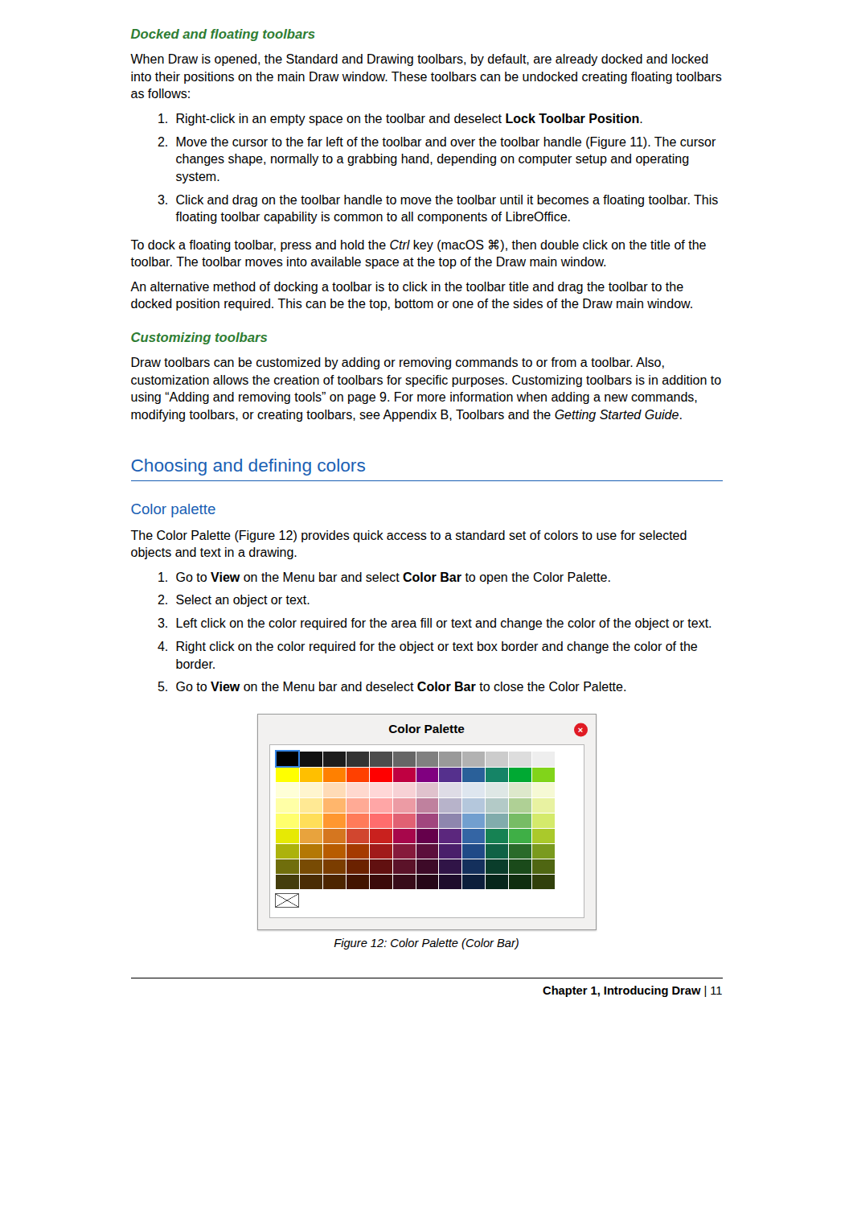Docked and floating toolbars
When Draw is opened, the Standard and Drawing toolbars, by default, are already docked and locked into their positions on the main Draw window. These toolbars can be undocked creating floating toolbars as follows:
Right-click in an empty space on the toolbar and deselect Lock Toolbar Position.
Move the cursor to the far left of the toolbar and over the toolbar handle (Figure 11). The cursor changes shape, normally to a grabbing hand, depending on computer setup and operating system.
Click and drag on the toolbar handle to move the toolbar until it becomes a floating toolbar. This floating toolbar capability is common to all components of LibreOffice.
To dock a floating toolbar, press and hold the Ctrl key (macOS ⌘), then double click on the title of the toolbar. The toolbar moves into available space at the top of the Draw main window.
An alternative method of docking a toolbar is to click in the toolbar title and drag the toolbar to the docked position required. This can be the top, bottom or one of the sides of the Draw main window.
Customizing toolbars
Draw toolbars can be customized by adding or removing commands to or from a toolbar. Also, customization allows the creation of toolbars for specific purposes. Customizing toolbars is in addition to using “Adding and removing tools” on page 9. For more information when adding a new commands, modifying toolbars, or creating toolbars, see Appendix B, Toolbars and the Getting Started Guide.
Choosing and defining colors
Color palette
The Color Palette (Figure 12) provides quick access to a standard set of colors to use for selected objects and text in a drawing.
Go to View on the Menu bar and select Color Bar to open the Color Palette.
Select an object or text.
Left click on the color required for the area fill or text and change the color of the object or text.
Right click on the color required for the object or text box border and change the color of the border.
Go to View on the Menu bar and deselect Color Bar to close the Color Palette.
Color Palette×
Figure 12: Color Palette (Color Bar)
Chapter 1, Introducing Draw | 11